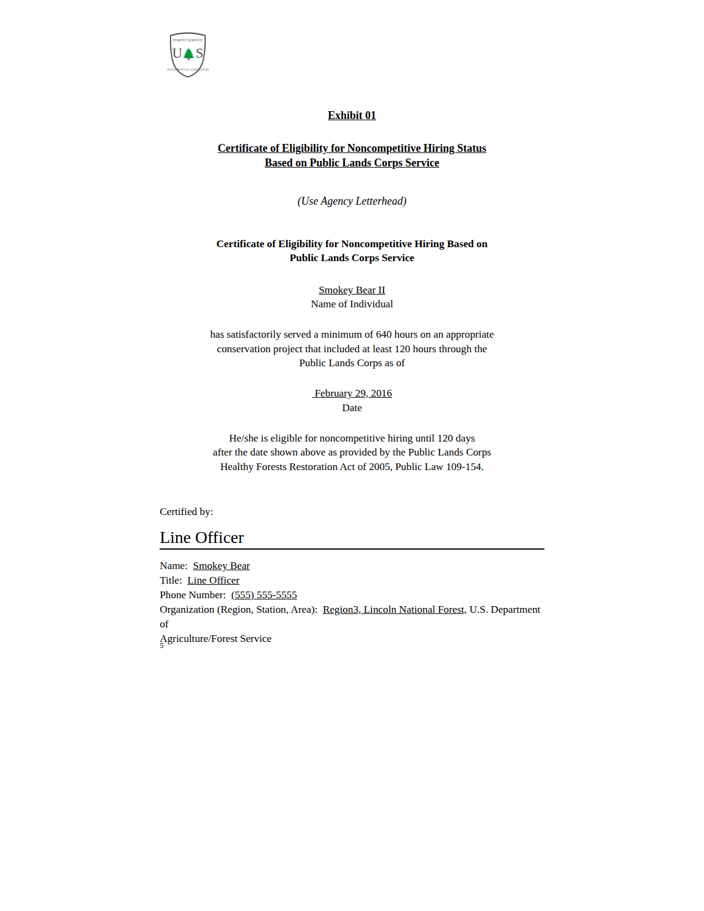Exhibit 01
Certificate of Eligibility for Noncompetitive Hiring Status
Based on Public Lands Corps Service
(Use Agency Letterhead)
Certificate of Eligibility for Noncompetitive Hiring Based on
Public Lands Corps Service
Smokey Bear II Name of Individual
has satisfactorily served a minimum of 640 hours on an appropriate
conservation project that included at least 120 hours through the
Public Lands Corps as of
February 29, 2016 Date
He/she is eligible for noncompetitive hiring until 120 days
after the date shown above as provided by the Public Lands Corps
Healthy Forests Restoration Act of 2005, Public Law 109-154.
Certified by:
Line Officer
Name: Smokey Bear
Title: Line Officer
Phone Number: (555) 555-5555
Organization (Region, Station, Area): Region3, Lincoln National Forest, U.S. Department of
Agriculture/Forest Service
5